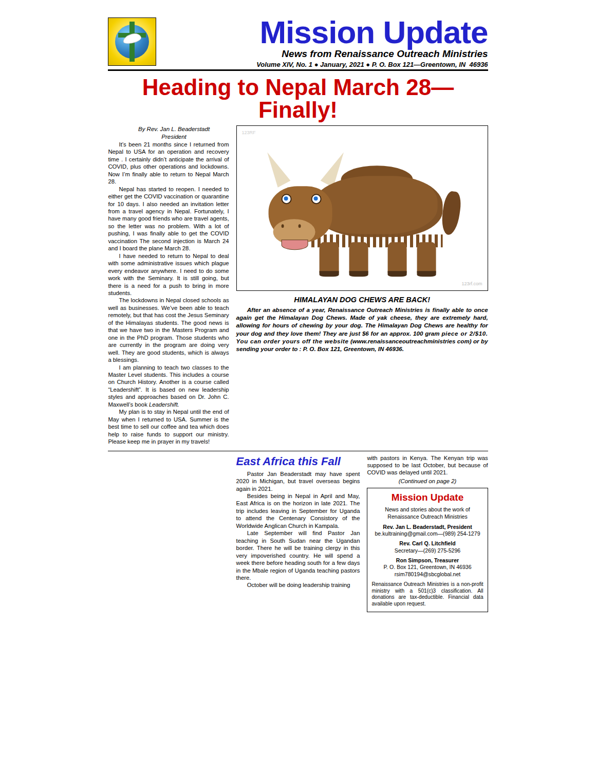Mission Update
News from Renaissance Outreach Ministries
Volume XIV, No. 1 ● January, 2021 ● P. O. Box 121—Greentown, IN 46936
Heading to Nepal March 28—Finally!
By Rev. Jan L. Beaderstadt President
It’s been 21 months since I returned from Nepal to USA for an operation and recovery time . I certainly didn’t anticipate the arrival of COVID, plus other operations and lockdowns. Now I’m finally able to return to Nepal March 28.
Nepal has started to reopen. I needed to either get the COVID vaccination or quarantine for 10 days. I also needed an invitation letter from a travel agency in Nepal. Fortunately, I have many good friends who are travel agents, so the letter was no problem. With a lot of pushing, I was finally able to get the COVID vaccination The second injection is March 24 and I board the plane March 28.
I have needed to return to Nepal to deal with some administrative issues which plague every endeavor anywhere. I need to do some work with the Seminary. It is still going, but there is a need for a push to bring in more students.
The lockdowns in Nepal closed schools as well as businesses. We’ve been able to teach remotely, but that has cost the Jesus Seminary of the Himalayas students. The good news is that we have two in the Masters Program and one in the PhD program. Those students who are currently in the program are doing very well. They are good students, which is always a blessings.
I am planning to teach two classes to the Master Level students. This includes a course on Church History. Another is a course called “Leadershift”. It is based on new leadership styles and approaches based on Dr. John C. Maxwell’s book Leadershift.
My plan is to stay in Nepal until the end of May when I returned to USA. Summer is the best time to sell our coffee and tea which does help to raise funds to support our ministry. Please keep me in prayer in my travels!
123RF
123rf.com
HIMALAYAN DOG CHEWS ARE BACK!
After an absence of a year, Renaissance Outreach Ministries is finally able to once again get the Himalayan Dog Chews. Made of yak cheese, they are extremely hard, allowing for hours of chewing by your dog. The Himalayan Dog Chews are healthy for your dog and they love them! They are just $6 for an approx. 100 gram piece or 2/$10. You can order yours off the website (www.renaissanceoutreachministries com) or by sending your order to : P. O. Box 121, Greentown, IN 46936.
East Africa this Fall
Pastor Jan Beaderstadt may have spent 2020 in Michigan, but travel overseas begins again in 2021.
Besides being in Nepal in April and May, East Africa is on the horizon in late 2021. The trip includes leaving in September for Uganda to attend the Centenary Consistory of the Worldwide Anglican Church in Kampala.
Late September will find Pastor Jan teaching in South Sudan near the Ugandan border. There he will be training clergy in this very impoverished country. He will spend a week there before heading south for a few days in the Mbale region of Uganda teaching pastors there.
October will be doing leadership training
with pastors in Kenya. The Kenyan trip was supposed to be last October, but because of COVID was delayed until 2021.
(Continued on page 2)
Mission Update
News and stories about the work of
Renaissance Outreach Ministries
Rev. Jan L. Beaderstadt, President
be.kultraining@gmail.com—(989) 254-1279
Rev. Carl Q. Litchfield
Secretary—(269) 275-5296
Ron Simpson, Treasurer
P. O. Box 121, Greentown, IN 46936
rsim780194@sbcglobal.net
Renaissance Outreach Ministries is a non-profit ministry with a 501(c)3 classification. All donations are tax-deductible. Financial data available upon request.